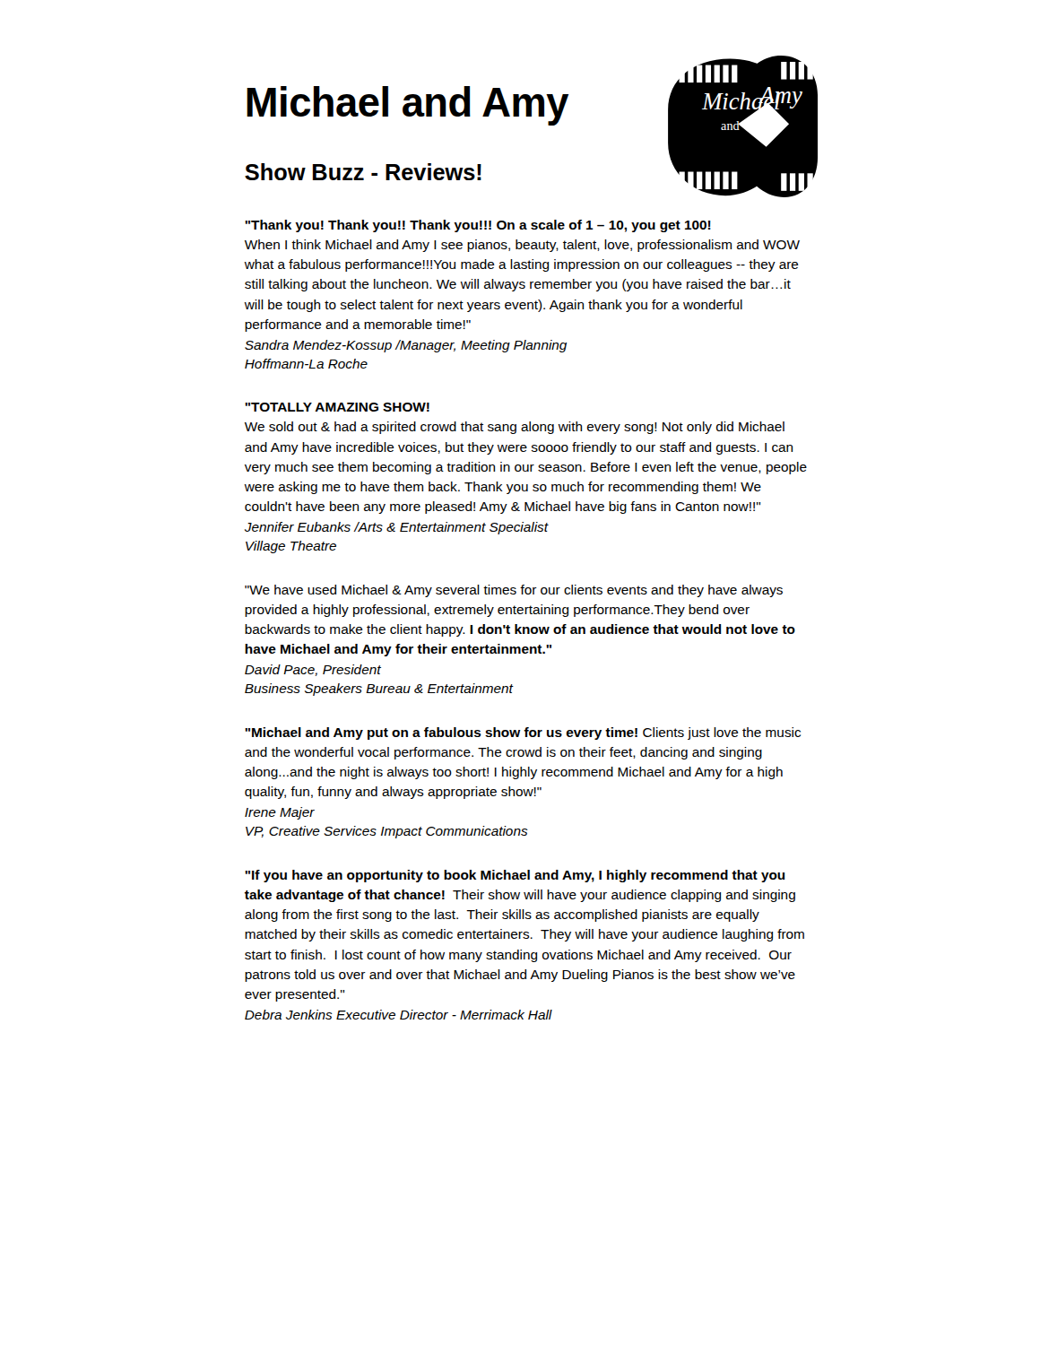Michael and Amy
Michael and Amy
Show Buzz - Reviews!
"Thank you! Thank you!! Thank you!!! On a scale of 1 – 10, you get 100!
When I think Michael and Amy I see pianos, beauty, talent, love, professionalism and WOW what a fabulous performance!!!You made a lasting impression on our colleagues -- they are still talking about the luncheon. We will always remember you (you have raised the bar…it will be tough to select talent for next years event). Again thank you for a wonderful performance and a memorable time!"
Sandra Mendez-Kossup /Manager, Meeting Planning
Hoffmann-La Roche
"TOTALLY AMAZING SHOW!
We sold out & had a spirited crowd that sang along with every song! Not only did Michael and Amy have incredible voices, but they were soooo friendly to our staff and guests. I can very much see them becoming a tradition in our season. Before I even left the venue, people were asking me to have them back. Thank you so much for recommending them! We couldn't have been any more pleased! Amy & Michael have big fans in Canton now!!"
Jennifer Eubanks /Arts & Entertainment Specialist
Village Theatre
"We have used Michael & Amy several times for our clients events and they have always provided a highly professional, extremely entertaining performance.They bend over backwards to make the client happy. I don't know of an audience that would not love to have Michael and Amy for their entertainment."
David Pace, President
Business Speakers Bureau & Entertainment
"Michael and Amy put on a fabulous show for us every time! Clients just love the music and the wonderful vocal performance. The crowd is on their feet, dancing and singing along...and the night is always too short! I highly recommend Michael and Amy for a high quality, fun, funny and always appropriate show!"
Irene Majer
VP, Creative Services Impact Communications
"If you have an opportunity to book Michael and Amy, I highly recommend that you take advantage of that chance! Their show will have your audience clapping and singing along from the first song to the last. Their skills as accomplished pianists are equally matched by their skills as comedic entertainers. They will have your audience laughing from start to finish. I lost count of how many standing ovations Michael and Amy received. Our patrons told us over and over that Michael and Amy Dueling Pianos is the best show we’ve ever presented."
Debra Jenkins Executive Director - Merrimack Hall